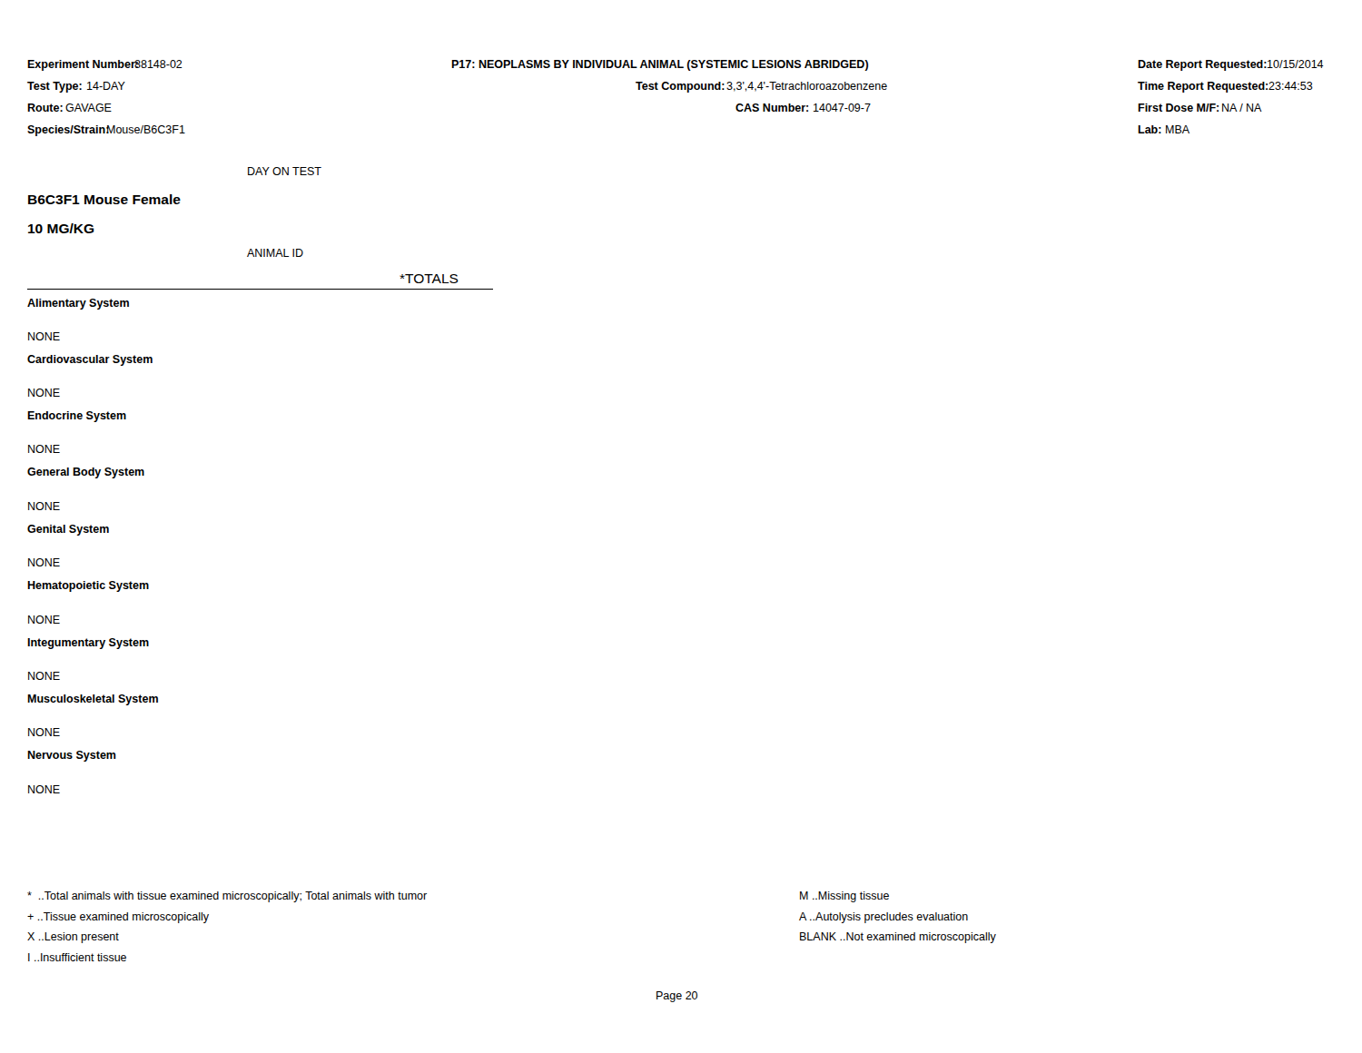Experiment Number:
88148-02
Test Type:
14-DAY
Route:
GAVAGE
Species/Strain:
Mouse/B6C3F1
P17: NEOPLASMS BY INDIVIDUAL ANIMAL (SYSTEMIC LESIONS ABRIDGED)
Test Compound:
3,3',4,4'-Tetrachloroazobenzene
CAS Number:
14047-09-7
Date Report Requested:
10/15/2014
Time Report Requested:
23:44:53
First Dose M/F:
NA / NA
Lab:
MBA
DAY ON TEST
B6C3F1 Mouse Female
10 MG/KG
ANIMAL ID
*TOTALS
Alimentary System
NONE
Cardiovascular System
NONE
Endocrine System
NONE
General Body System
NONE
Genital System
NONE
Hematopoietic System
NONE
Integumentary System
NONE
Musculoskeletal System
NONE
Nervous System
NONE
* ..Total animals with tissue examined microscopically; Total animals with tumor
+ ..Tissue examined microscopically
X ..Lesion present
I ..Insufficient tissue
M ..Missing tissue
A ..Autolysis precludes evaluation
BLANK ..Not examined microscopically
Page 20